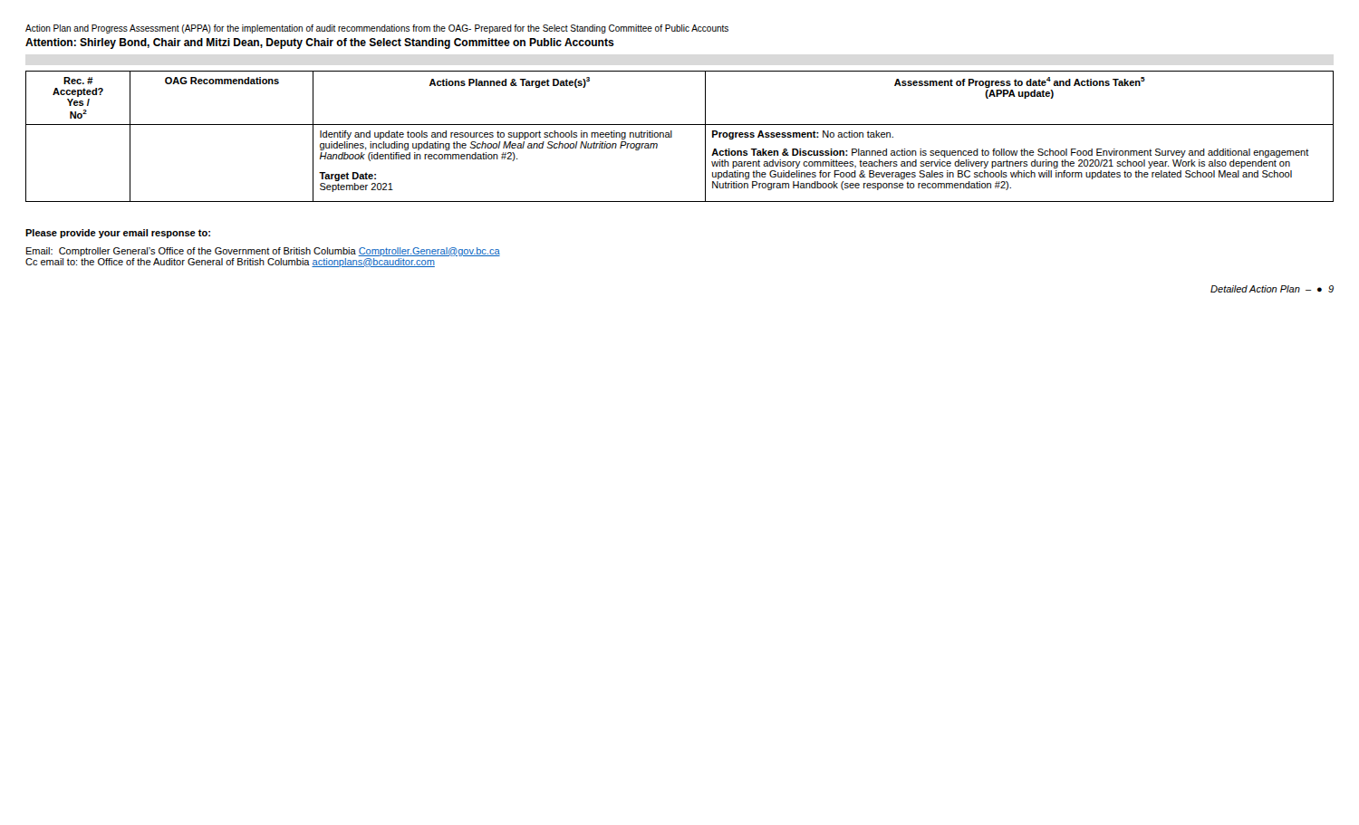Action Plan and Progress Assessment (APPA) for the implementation of audit recommendations from the OAG- Prepared for the Select Standing Committee of Public Accounts
Attention: Shirley Bond, Chair and Mitzi Dean, Deputy Chair of the Select Standing Committee on Public Accounts
| Rec. # Accepted? Yes / No 2 | OAG Recommendations | Actions Planned & Target Date(s) 3 | Assessment of Progress to date 4 and Actions Taken 5 (APPA update) |
| --- | --- | --- | --- |
| | | Identify and update tools and resources to support schools in meeting nutritional guidelines, including updating the School Meal and School Nutrition Program Handbook (identified in recommendation #2). Target Date: September 2021 | Progress Assessment: No action taken. Actions Taken & Discussion: Planned action is sequenced to follow the School Food Environment Survey and additional engagement with parent advisory committees, teachers and service delivery partners during the 2020/21 school year. Work is also dependent on updating the Guidelines for Food & Beverages Sales in BC schools which will inform updates to the related School Meal and School Nutrition Program Handbook (see response to recommendation #2). |
Please provide your email response to:
Email: Comptroller General’s Office of the Government of British Columbia Comptroller.General@gov.bc.ca
Cc email to: the Office of the Auditor General of British Columbia actionplans@bcauditor.com
Detailed Action Plan – ● 9